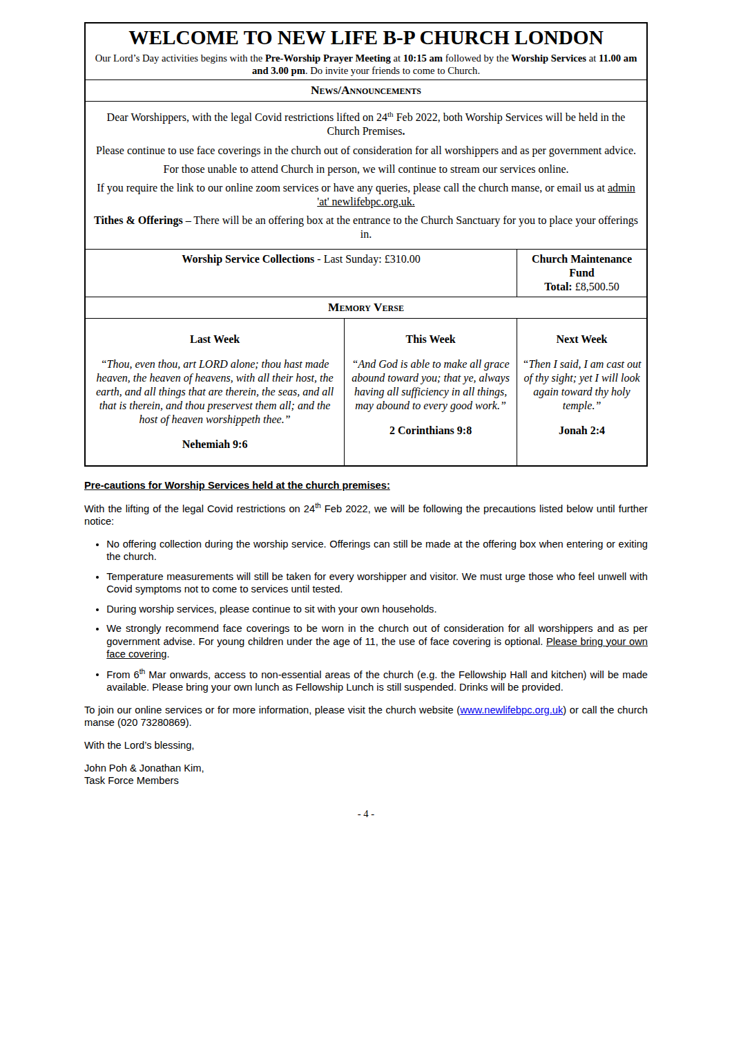| WELCOME TO NEW LIFE B-P CHURCH LONDON Our Lord’s Day activities begins with the Pre-Worship Prayer Meeting at 10:15 am followed by the Worship Services at 11.00 am and 3.00 pm . Do invite your friends to come to Church. |
| News/Announcements |
| Dear Worshippers, with the legal Covid restrictions lifted on 24 th Feb 2022, both Worship Services will be held in the Church Premises . Please continue to use face coverings in the church out of consideration for all worshippers and as per government advice. For those unable to attend Church in person, we will continue to stream our services online. If you require the link to our online zoom services or have any queries, please call the church manse, or email us at admin 'at' newlifebpc.org.uk. Tithes & Offerings – There will be an offering box at the entrance to the Church Sanctuary for you to place your offerings in. |
| Worship Service Collections - Last Sunday: £310.00 | Church Maintenance Fund Total: £8,500.50 |
| Memory Verse |
| Last Week “Thou, even thou, art LORD alone; thou hast made heaven, the heaven of heavens, with all their host, the earth, and all things that are therein, the seas, and all that is therein, and thou preservest them all; and the host of heaven worshippeth thee.” Nehemiah 9:6 | This Week “And God is able to make all grace abound toward you; that ye, always having all sufficiency in all things, may abound to every good work.” 2 Corinthians 9:8 | Next Week “Then I said, I am cast out of thy sight; yet I will look again toward thy holy temple.” Jonah 2:4 |
Pre-cautions for Worship Services held at the church premises:
With the lifting of the legal Covid restrictions on 24th Feb 2022, we will be following the precautions listed below until further notice:
No offering collection during the worship service. Offerings can still be made at the offering box when entering or exiting the church.
Temperature measurements will still be taken for every worshipper and visitor. We must urge those who feel unwell with Covid symptoms not to come to services until tested.
During worship services, please continue to sit with your own households.
We strongly recommend face coverings to be worn in the church out of consideration for all worshippers and as per government advise. For young children under the age of 11, the use of face covering is optional. Please bring your own face covering.
From 6th Mar onwards, access to non-essential areas of the church (e.g. the Fellowship Hall and kitchen) will be made available. Please bring your own lunch as Fellowship Lunch is still suspended. Drinks will be provided.
To join our online services or for more information, please visit the church website (www.newlifebpc.org.uk) or call the church manse (020 73280869).
With the Lord’s blessing,
John Poh & Jonathan Kim,
Task Force Members
- 4 -